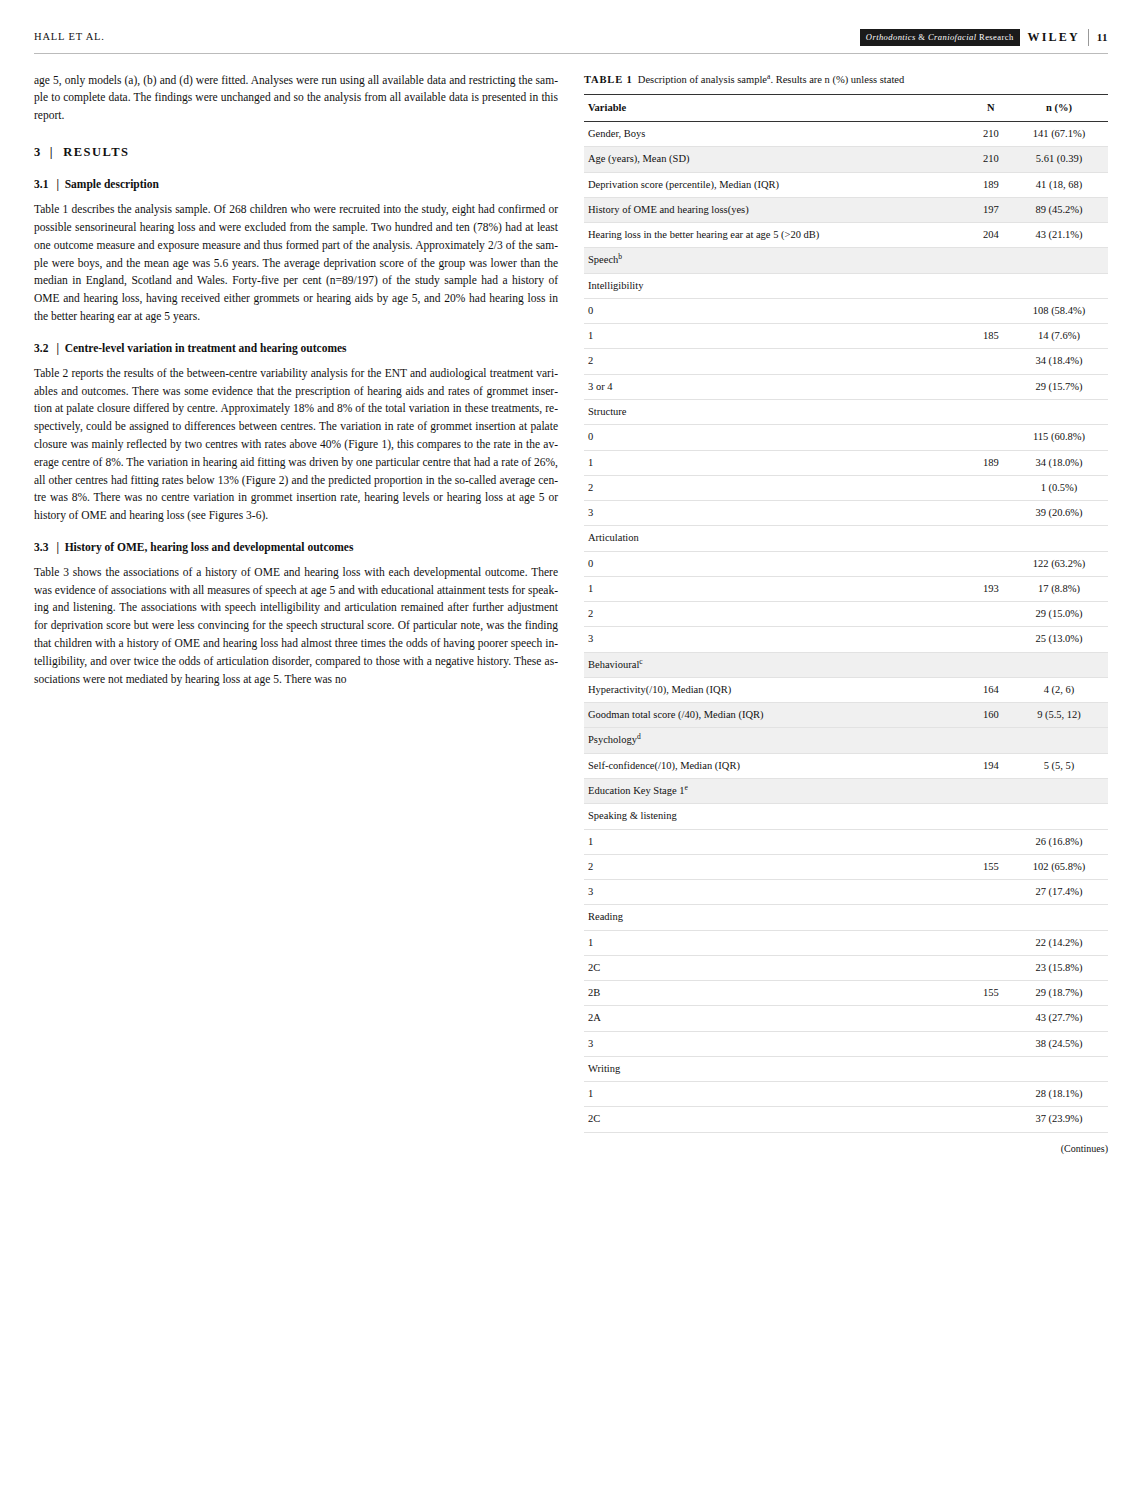Hall et al.
Orthodontics & Craniofacial Research WILEY 11
age 5, only models (a), (b) and (d) were fitted. Analyses were run using all available data and restricting the sample to complete data. The findings were unchanged and so the analysis from all available data is presented in this report.
3| RESULTS
3.1| Sample description
Table 1 describes the analysis sample. Of 268 children who were recruited into the study, eight had confirmed or possible sensorineural hearing loss and were excluded from the sample. Two hundred and ten (78%) had at least one outcome measure and exposure measure and thus formed part of the analysis. Approximately 2/3 of the sample were boys, and the mean age was 5.6 years. The average deprivation score of the group was lower than the median in England, Scotland and Wales. Forty-five per cent (n=89/197) of the study sample had a history of OME and hearing loss, having received either grommets or hearing aids by age 5, and 20% had hearing loss in the better hearing ear at age 5 years.
3.2| Centre-level variation in treatment and hearing outcomes
Table 2 reports the results of the between-centre variability analysis for the ENT and audiological treatment variables and outcomes. There was some evidence that the prescription of hearing aids and rates of grommet insertion at palate closure differed by centre. Approximately 18% and 8% of the total variation in these treatments, respectively, could be assigned to differences between centres. The variation in rate of grommet insertion at palate closure was mainly reflected by two centres with rates above 40% (Figure 1), this compares to the rate in the average centre of 8%. The variation in hearing aid fitting was driven by one particular centre that had a rate of 26%, all other centres had fitting rates below 13% (Figure 2) and the predicted proportion in the so-called average centre was 8%. There was no centre variation in grommet insertion rate, hearing levels or hearing loss at age 5 or history of OME and hearing loss (see Figures 3-6).
3.3| History of OME, hearing loss and developmental outcomes
Table 3 shows the associations of a history of OME and hearing loss with each developmental outcome. There was evidence of associations with all measures of speech at age 5 and with educational attainment tests for speaking and listening. The associations with speech intelligibility and articulation remained after further adjustment for deprivation score but were less convincing for the speech structural score. Of particular note, was the finding that children with a history of OME and hearing loss had almost three times the odds of having poorer speech intelligibility, and over twice the odds of articulation disorder, compared to those with a negative history. These associations were not mediated by hearing loss at age 5. There was no
TABLE 1 Description of analysis sample a . Results are n (%) unless stated
| Variable | N | n (%) |
| --- | --- | --- |
| Gender, Boys | 210 | 141 (67.1%) |
| Age (years), Mean (SD) | 210 | 5.61 (0.39) |
| Deprivation score (percentile), Median (IQR) | 189 | 41 (18, 68) |
| History of OME and hearing loss(yes) | 197 | 89 (45.2%) |
| Hearing loss in the better hearing ear at age 5 (>20 dB) | 204 | 43 (21.1%) |
| Speech b |
| Intelligibility |
| 0 | | 108 (58.4%) |
| 1 | 185 | 14 (7.6%) |
| 2 | | 34 (18.4%) |
| 3 or 4 | | 29 (15.7%) |
| Structure |
| 0 | | 115 (60.8%) |
| 1 | 189 | 34 (18.0%) |
| 2 | | 1 (0.5%) |
| 3 | | 39 (20.6%) |
| Articulation |
| 0 | | 122 (63.2%) |
| 1 | 193 | 17 (8.8%) |
| 2 | | 29 (15.0%) |
| 3 | | 25 (13.0%) |
| Behavioural c |
| Hyperactivity(/10), Median (IQR) | 164 | 4 (2, 6) |
| Goodman total score (/40), Median (IQR) | 160 | 9 (5.5, 12) |
| Psychology d |
| Self-confidence(/10), Median (IQR) | 194 | 5 (5, 5) |
| Education Key Stage 1 e |
| Speaking & listening |
| 1 | | 26 (16.8%) |
| 2 | 155 | 102 (65.8%) |
| 3 | | 27 (17.4%) |
| Reading |
| 1 | | 22 (14.2%) |
| 2C | | 23 (15.8%) |
| 2B | 155 | 29 (18.7%) |
| 2A | | 43 (27.7%) |
| 3 | | 38 (24.5%) |
| Writing |
| 1 | | 28 (18.1%) |
| 2C | | 37 (23.9%) |
(Continues)